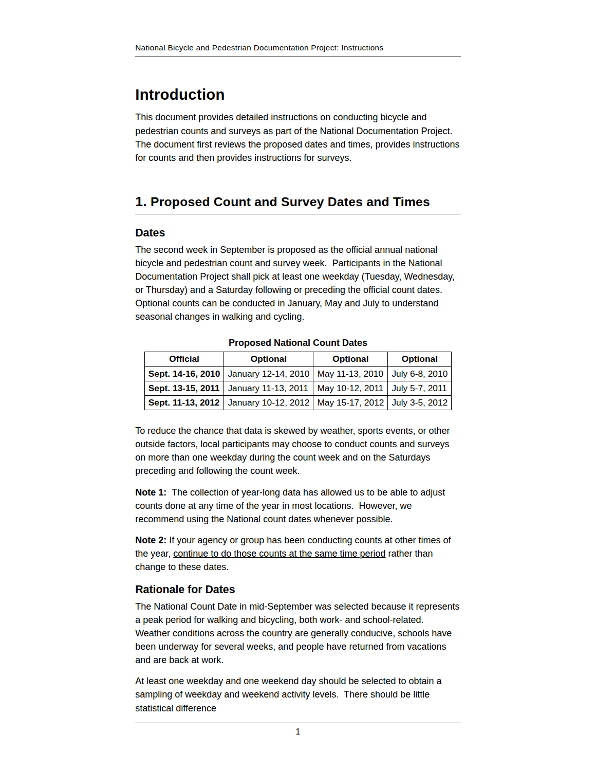National Bicycle and Pedestrian Documentation Project: Instructions
Introduction
This document provides detailed instructions on conducting bicycle and pedestrian counts and surveys as part of the National Documentation Project. The document first reviews the proposed dates and times, provides instructions for counts and then provides instructions for surveys.
1. Proposed Count and Survey Dates and Times
Dates
The second week in September is proposed as the official annual national bicycle and pedestrian count and survey week. Participants in the National Documentation Project shall pick at least one weekday (Tuesday, Wednesday, or Thursday) and a Saturday following or preceding the official count dates. Optional counts can be conducted in January, May and July to understand seasonal changes in walking and cycling.
Proposed National Count Dates
| Official | Optional | Optional | Optional |
| --- | --- | --- | --- |
| Sept. 14-16, 2010 | January 12-14, 2010 | May 11-13, 2010 | July 6-8, 2010 |
| Sept. 13-15, 2011 | January 11-13, 2011 | May 10-12, 2011 | July 5-7, 2011 |
| Sept. 11-13, 2012 | January 10-12, 2012 | May 15-17, 2012 | July 3-5, 2012 |
To reduce the chance that data is skewed by weather, sports events, or other outside factors, local participants may choose to conduct counts and surveys on more than one weekday during the count week and on the Saturdays preceding and following the count week.
Note 1: The collection of year-long data has allowed us to be able to adjust counts done at any time of the year in most locations. However, we recommend using the National count dates whenever possible.
Note 2: If your agency or group has been conducting counts at other times of the year, continue to do those counts at the same time period rather than change to these dates.
Rationale for Dates
The National Count Date in mid-September was selected because it represents a peak period for walking and bicycling, both work- and school-related. Weather conditions across the country are generally conducive, schools have been underway for several weeks, and people have returned from vacations and are back at work.
At least one weekday and one weekend day should be selected to obtain a sampling of weekday and weekend activity levels. There should be little statistical difference
1